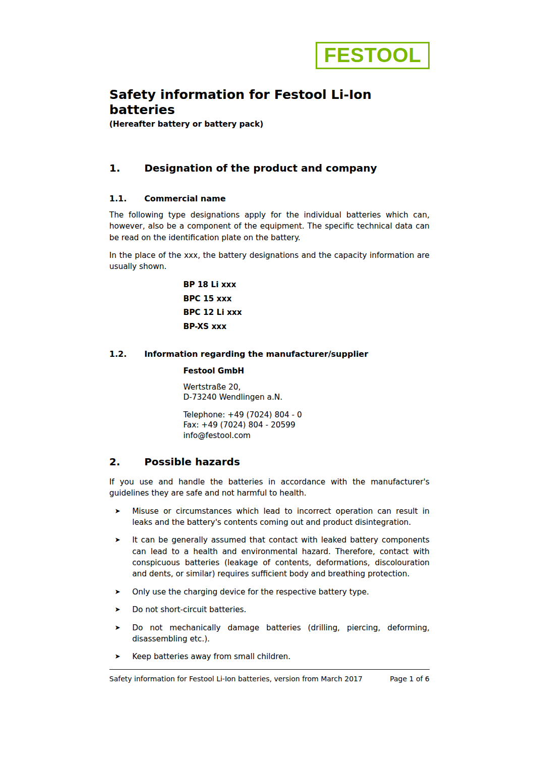FESTOOL
Safety information for Festool Li-Ion batteries
(Hereafter battery or battery pack)
1. Designation of the product and company
1.1. Commercial name
The following type designations apply for the individual batteries which can, however, also be a component of the equipment. The specific technical data can be read on the identification plate on the battery.
In the place of the xxx, the battery designations and the capacity information are usually shown.
BP 18 Li xxx
BPC 15 xxx
BPC 12 Li xxx
BP-XS xxx
1.2. Information regarding the manufacturer/supplier
Festool GmbH
Wertstraße 20,
D-73240 Wendlingen a.N.
Telephone: +49 (7024) 804 - 0
Fax: +49 (7024) 804 - 20599
info@festool.com
2. Possible hazards
If you use and handle the batteries in accordance with the manufacturer's guidelines they are safe and not harmful to health.
Misuse or circumstances which lead to incorrect operation can result in leaks and the battery's contents coming out and product disintegration.
It can be generally assumed that contact with leaked battery components can lead to a health and environmental hazard. Therefore, contact with conspicuous batteries (leakage of contents, deformations, discolouration and dents, or similar) requires sufficient body and breathing protection.
Only use the charging device for the respective battery type.
Do not short-circuit batteries.
Do not mechanically damage batteries (drilling, piercing, deforming, disassembling etc.).
Keep batteries away from small children.
Safety information for Festool Li-Ion batteries, version from March 2017 Page 1 of 6